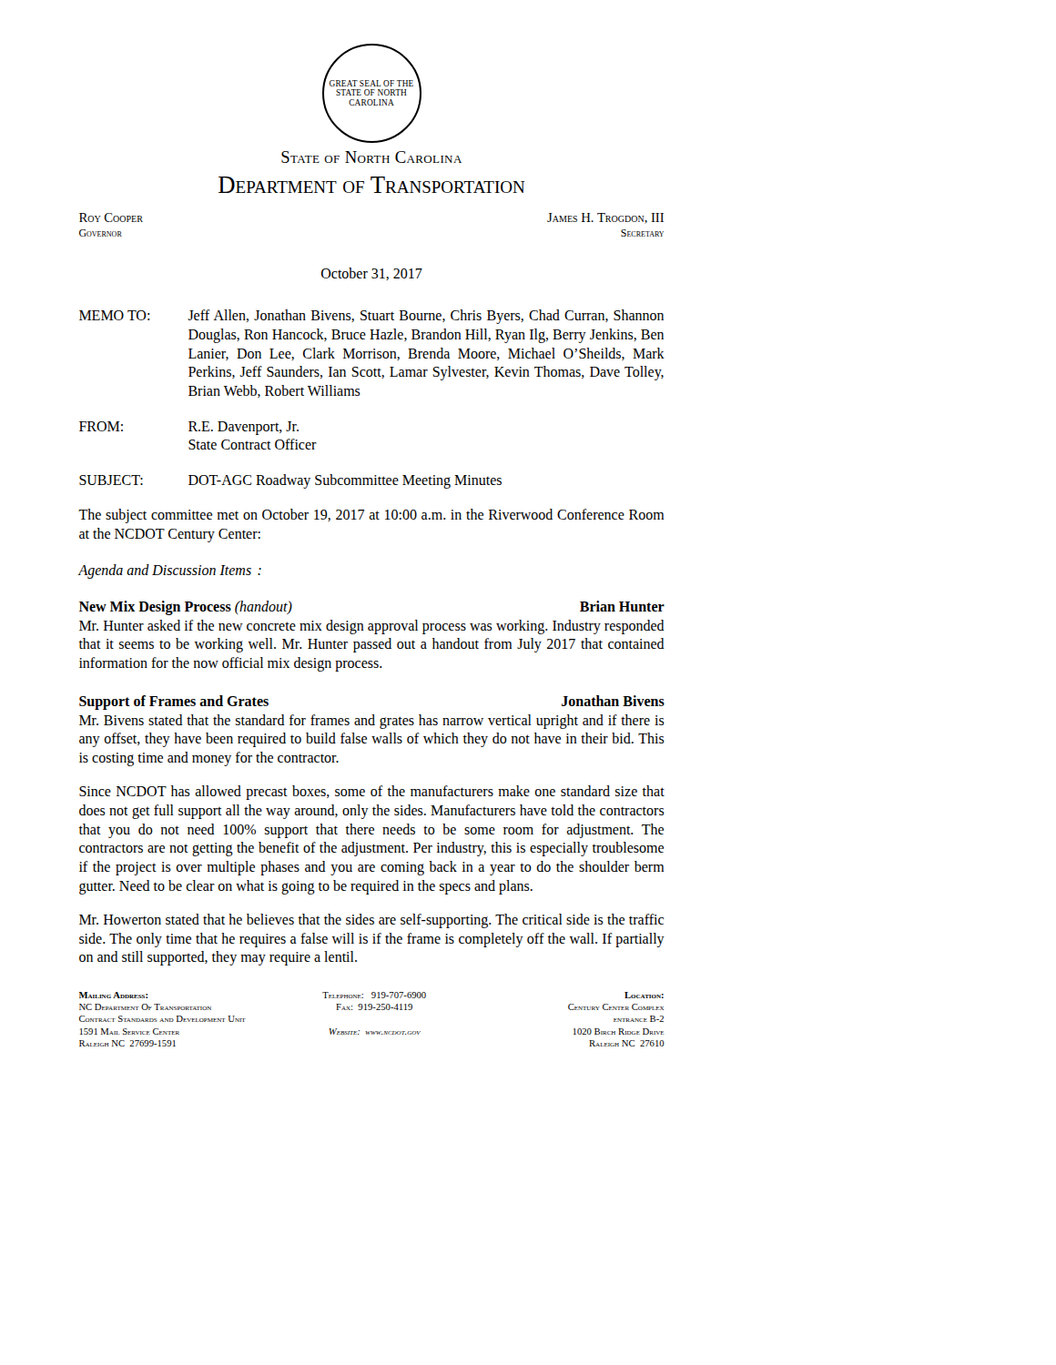GREAT SEAL OF THE STATE OF NORTH CAROLINA
State of North Carolina
Department of Transportation
| Roy Cooper | James H. Trogdon, III |
| Governor | Secretary |
October 31, 2017
MEMO TO:
Jeff Allen, Jonathan Bivens, Stuart Bourne, Chris Byers, Chad Curran, Shannon Douglas, Ron Hancock, Bruce Hazle, Brandon Hill, Ryan Ilg, Berry Jenkins, Ben Lanier, Don Lee, Clark Morrison, Brenda Moore, Michael O’Sheilds, Mark Perkins, Jeff Saunders, Ian Scott, Lamar Sylvester, Kevin Thomas, Dave Tolley, Brian Webb, Robert Williams
FROM:
R.E. Davenport, Jr.
State Contract Officer
SUBJECT:
DOT-AGC Roadway Subcommittee Meeting Minutes
The subject committee met on October 19, 2017 at 10:00 a.m. in the Riverwood Conference Room at the NCDOT Century Center:
Agenda and Discussion Items :
New Mix Design Process (handout) Brian Hunter
Mr. Hunter asked if the new concrete mix design approval process was working. Industry responded that it seems to be working well. Mr. Hunter passed out a handout from July 2017 that contained information for the now official mix design process.
Support of Frames and Grates Jonathan Bivens
Mr. Bivens stated that the standard for frames and grates has narrow vertical upright and if there is any offset, they have been required to build false walls of which they do not have in their bid. This is costing time and money for the contractor.
Since NCDOT has allowed precast boxes, some of the manufacturers make one standard size that does not get full support all the way around, only the sides. Manufacturers have told the contractors that you do not need 100% support that there needs to be some room for adjustment. The contractors are not getting the benefit of the adjustment. Per industry, this is especially troublesome if the project is over multiple phases and you are coming back in a year to do the shoulder berm gutter. Need to be clear on what is going to be required in the specs and plans.
Mr. Howerton stated that he believes that the sides are self-supporting. The critical side is the traffic side. The only time that he requires a false will is if the frame is completely off the wall. If partially on and still supported, they may require a lentil.
| Mailing Address: NC Department Of Transportation Contract Standards and Development Unit 1591 Mail Service Center Raleigh NC 27699-1591 | Telephone: 919-707-6900 Fax: 919-250-4119 Website: www.ncdot.gov | Location: Century Center Complex entrance B-2 1020 Birch Ridge Drive Raleigh NC 27610 |